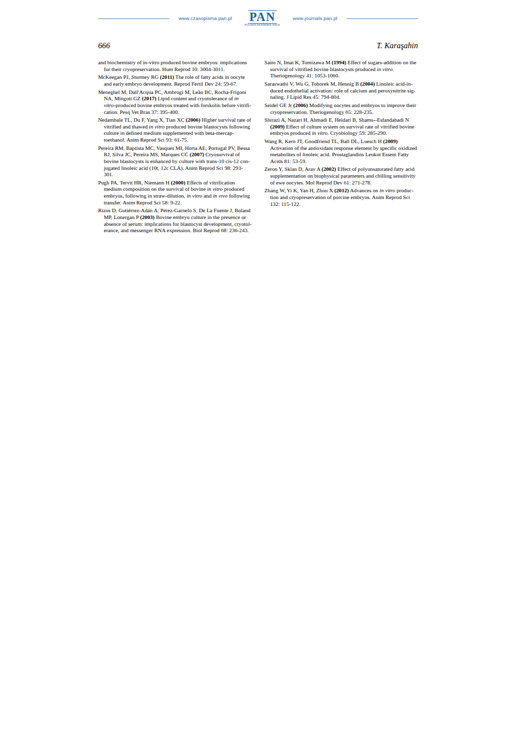www.czasopisma.pan.pl PAN POLSKA AKADEMIA NAUK www.journals.pan.pl
666 T. Karaşahin
and biochemistry of in-vitro produced bovine embryos: implications for their cryopreservation. Hum Reprod 10: 3004-3011.
McKeegan PJ, Sturmey RG (2011) The role of fatty acids in oocyte and early embryo development. Reprod Fertil Dev 24: 59-67.
Meneghel M, Dall'Acqua PC, Ambrogi M, Leão BC, Rocha-Frigoni NA, Mingoti GZ (2017) Lipid content and cryotolerance of in vitro-produced bovine embryos treated with forskolin before vitrification. Pesq Vet Bras 37: 395-400.
Nedambale TL, Du F, Yang X, Tian XC (2006) Higher survival rate of vitrified and thawed in vitro produced bovine blastocysts following culture in defined medium supplemented with beta-mercaptoethanol. Anim Reprod Sci 93: 61-75.
Pereira RM, Baptista MC, Vasques MI, Horta AE, Portugal PV, Bessa RJ, Silva JC, Pereira MS, Marques CC (2007) Cryosurvival of bovine blastocysts is enhanced by culture with trans-10 cis-12 conjugated linoleic acid (10t, 12c CLA). Anim Reprod Sci 98: 293-301.
Pugh PA, Tervit HR, Niemann H (2000) Effects of vitrification medium composition on the survival of bovine in vitro produced embryos, following in straw-dilution, in vitro and in vivo following transfer. Anim Reprod Sci 58: 9-22.
Rizos D, Gutiérrez-Adán A, Pérez-Garnelo S, De La Fuente J, Boland MP, Lonergan P (2003) Bovine embryo culture in the presence or absence of serum: implications for blastocyst development, cryotolerance, and messenger RNA expression. Biol Reprod 68: 236-243.
Saito N, Imai K, Tomizawa M (1994) Effect of sugars-addition on the survival of vitrified bovine blastocysts produced in vitro. Theriogenology 41: 1053-1060.
Saraswathi V, Wu G, Toborek M, Hennig B (2004) Linoleic acid-induced endothelial activation: role of calcium and peroxynitrite signaling. J Lipid Res 45: 794-804.
Seidel GE Jr (2006) Modifying oocytes and embryos to improve their cryopreservation. Theriogenology 65: 228-235.
Shirazi A, Nazari H, Ahmadi E, Heidari B, Shams--Esfandabadi N (2009) Effect of culture system on survival rate of vitrified bovine embryos produced in vitro. Cryobiology 59: 285-290.
Wang R, Kern JT, Goodfriend TL, Ball DL, Luesch H (2009) Activation of the antioxidant response element by specific oxidized metabolites of linoleic acid. Prostaglandins Leukot Essent Fatty Acids 81: 53-59.
Zeron Y, Sklan D, Arav A (2002) Effect of polyunsaturated fatty acid supplementation on biophysical parameters and chilling sensitivity of ewe oocytes. Mol Reprod Dev 61: 271-278.
Zhang W, Yi K, Yan H, Zhou X (2012) Advances on in vitro production and cryopreservation of porcine embryos. Anim Reprod Sci 132: 115-122.